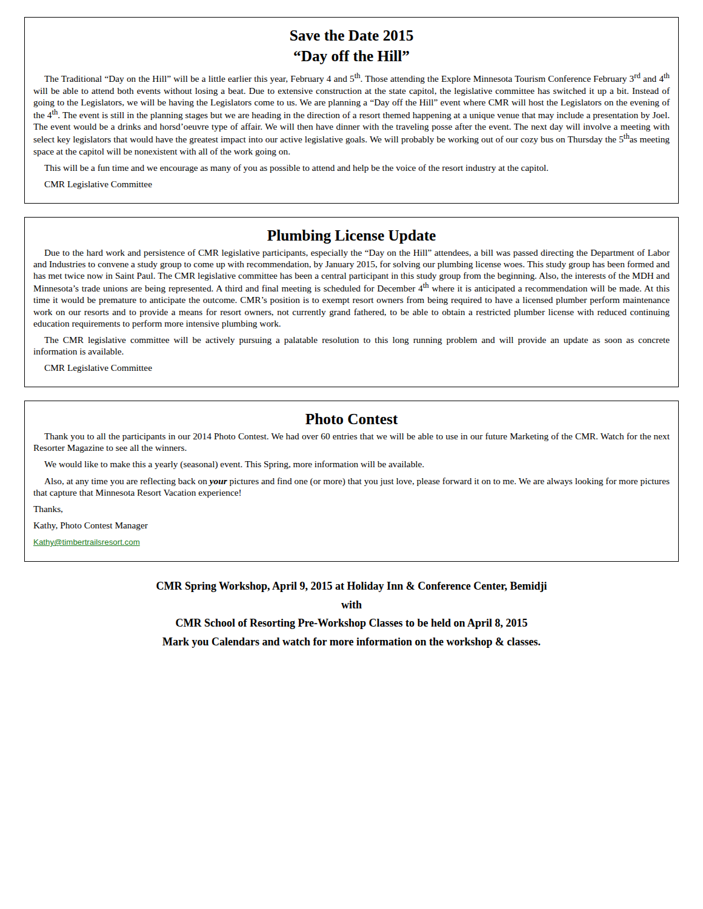Save the Date 2015
“Day off the Hill”
The Traditional “Day on the Hill” will be a little earlier this year, February 4 and 5th. Those attending the Explore Minnesota Tourism Conference February 3rd and 4th will be able to attend both events without losing a beat. Due to extensive construction at the state capitol, the legislative committee has switched it up a bit. Instead of going to the Legislators, we will be having the Legislators come to us. We are planning a “Day off the Hill” event where CMR will host the Legislators on the evening of the 4th. The event is still in the planning stages but we are heading in the direction of a resort themed happening at a unique venue that may include a presentation by Joel. The event would be a drinks and horsd’oeuvre type of affair. We will then have dinner with the traveling posse after the event. The next day will involve a meeting with select key legislators that would have the greatest impact into our active legislative goals. We will probably be working out of our cozy bus on Thursday the 5thas meeting space at the capitol will be nonexistent with all of the work going on.
This will be a fun time and we encourage as many of you as possible to attend and help be the voice of the resort industry at the capitol.
CMR Legislative Committee
Plumbing License Update
Due to the hard work and persistence of CMR legislative participants, especially the “Day on the Hill” attendees, a bill was passed directing the Department of Labor and Industries to convene a study group to come up with recommendation, by January 2015, for solving our plumbing license woes. This study group has been formed and has met twice now in Saint Paul. The CMR legislative committee has been a central participant in this study group from the beginning. Also, the interests of the MDH and Minnesota’s trade unions are being represented. A third and final meeting is scheduled for December 4th where it is anticipated a recommendation will be made. At this time it would be premature to anticipate the outcome. CMR’s position is to exempt resort owners from being required to have a licensed plumber perform maintenance work on our resorts and to provide a means for resort owners, not currently grand fathered, to be able to obtain a restricted plumber license with reduced continuing education requirements to perform more intensive plumbing work.
The CMR legislative committee will be actively pursuing a palatable resolution to this long running problem and will provide an update as soon as concrete information is available.
CMR Legislative Committee
Photo Contest
Thank you to all the participants in our 2014 Photo Contest. We had over 60 entries that we will be able to use in our future Marketing of the CMR. Watch for the next Resorter Magazine to see all the winners.
We would like to make this a yearly (seasonal) event. This Spring, more information will be available.
Also, at any time you are reflecting back on your pictures and find one (or more) that you just love, please forward it on to me. We are always looking for more pictures that capture that Minnesota Resort Vacation experience!
Thanks,
Kathy, Photo Contest Manager
Kathy@timbertrailsresort.com
CMR Spring Workshop, April 9, 2015 at Holiday Inn & Conference Center, Bemidji
with
CMR School of Resorting Pre-Workshop Classes to be held on April 8, 2015
Mark you Calendars and watch for more information on the workshop & classes.